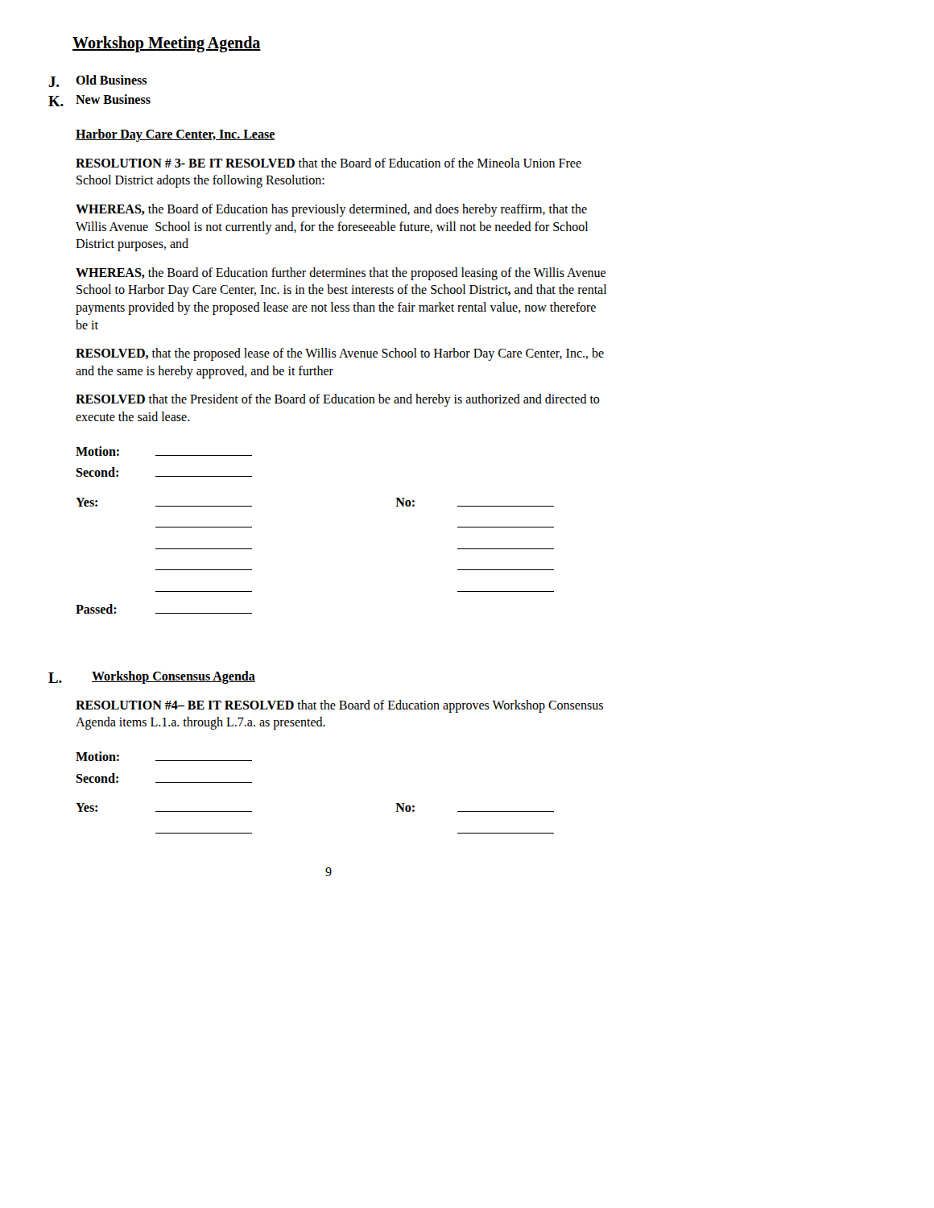Workshop Meeting Agenda
J. Old Business
K. New Business
Harbor Day Care Center, Inc. Lease
RESOLUTION # 3- BE IT RESOLVED that the Board of Education of the Mineola Union Free School District adopts the following Resolution:
WHEREAS, the Board of Education has previously determined, and does hereby reaffirm, that the Willis Avenue School is not currently and, for the foreseeable future, will not be needed for School District purposes, and
WHEREAS, the Board of Education further determines that the proposed leasing of the Willis Avenue School to Harbor Day Care Center, Inc. is in the best interests of the School District, and that the rental payments provided by the proposed lease are not less than the fair market rental value, now therefore be it
RESOLVED, that the proposed lease of the Willis Avenue School to Harbor Day Care Center, Inc., be and the same is hereby approved, and be it further
RESOLVED that the President of the Board of Education be and hereby is authorized and directed to execute the said lease.
| Motion: | | | | |
| Second: | | | | |
| Yes: | | | No: | |
| Passed: | | | | |
L. Workshop Consensus Agenda
RESOLUTION #4– BE IT RESOLVED that the Board of Education approves Workshop Consensus Agenda items L.1.a. through L.7.a. as presented.
| Motion: | | | | |
| Second: | | | | |
| Yes: | | | No: | |
9